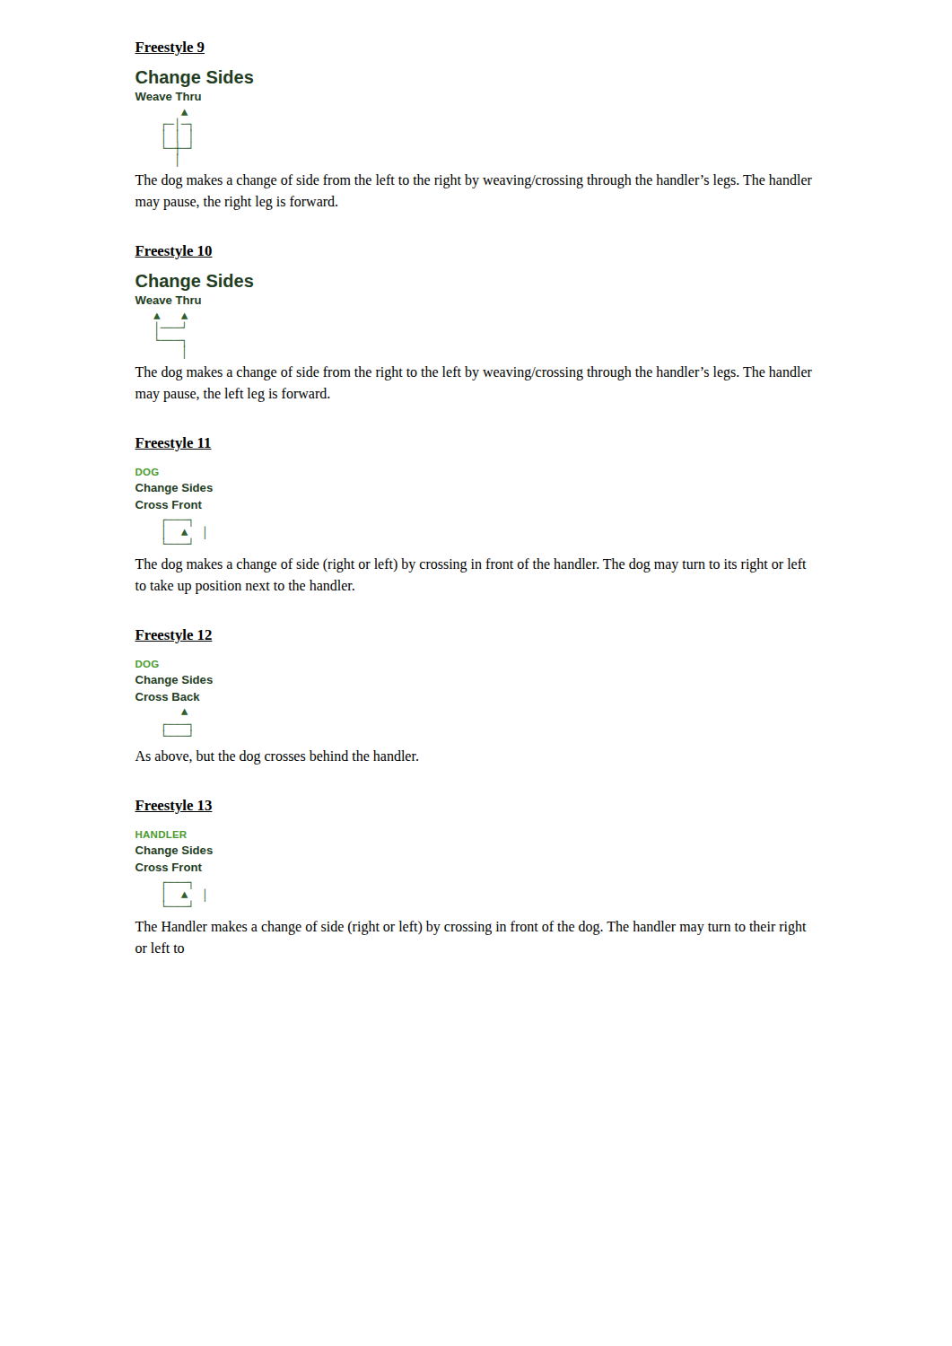Freestyle 9
Change Sides
Weave Thru
▲ ┌─│─┐ │ │ │ └─┼─┘ │
The dog makes a change of side from the left to the right by weaving/crossing through the handler’s legs. The handler may pause, the right leg is forward.
Freestyle 10
Change Sides
Weave Thru
▲ ▲ │───┘ └───┐ │
The dog makes a change of side from the right to the left by weaving/crossing through the handler’s legs. The handler may pause, the left leg is forward.
Freestyle 11
DOG
Change Sides
Cross Front
┌───┐ │ ▲ │ └───┘
The dog makes a change of side (right or left) by crossing in front of the handler. The dog may turn to its right or left to take up position next to the handler.
Freestyle 12
DOG
Change Sides
Cross Back
▲ ┌───┐ └───┘
As above, but the dog crosses behind the handler.
Freestyle 13
HANDLER
Change Sides
Cross Front
┌───┐ │ ▲ │ └───┘
The Handler makes a change of side (right or left) by crossing in front of the dog. The handler may turn to their right or left to